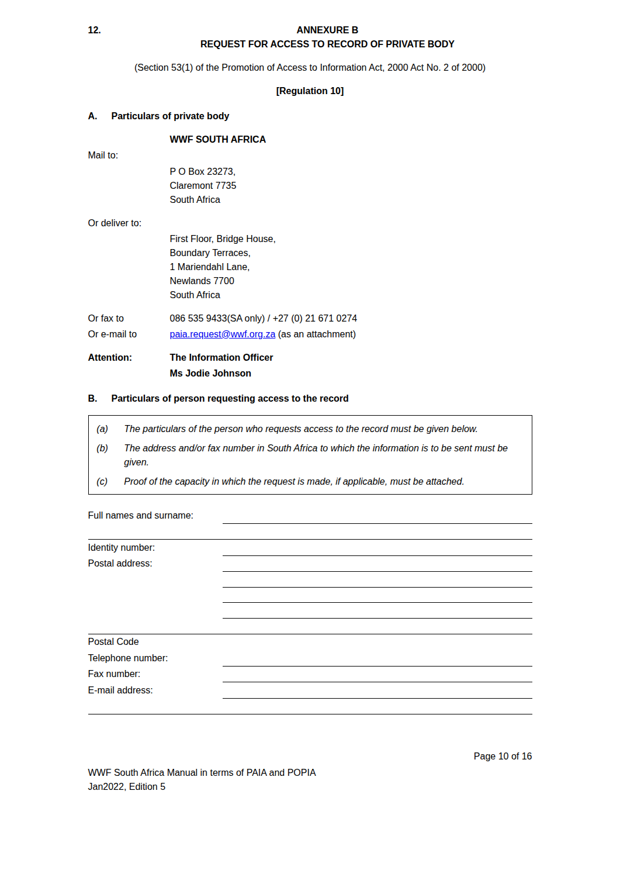12.
ANNEXURE B
REQUEST FOR ACCESS TO RECORD OF PRIVATE BODY
(Section 53(1) of the Promotion of Access to Information Act, 2000 Act No. 2 of 2000)
[Regulation 10]
A.
Particulars of private body
| | WWF SOUTH AFRICA |
| Mail to: | |
| | P O Box 23273, Claremont 7735 South Africa |
| Or deliver to: | |
| | First Floor, Bridge House, Boundary Terraces, 1 Mariendahl Lane, Newlands 7700 South Africa |
| Or fax to | 086 535 9433(SA only) / +27 (0) 21 671 0274 |
| Or e-mail to | paia.request@wwf.org.za (as an attachment) |
| Attention: | The Information Officer |
| | Ms Jodie Johnson |
B.
Particulars of person requesting access to the record
| (a) | The particulars of the person who requests access to the record must be given below. |
| (b) | The address and/or fax number in South Africa to which the information is to be sent must be given. |
| (c) | Proof of the capacity in which the request is made, if applicable, must be attached. |
Full names and surname:
Identity number:
Postal address:
Postal Code
Telephone number:
Fax number:
E-mail address:
Page 10 of 16
WWF South Africa Manual in terms of PAIA and POPIA
Jan2022, Edition 5